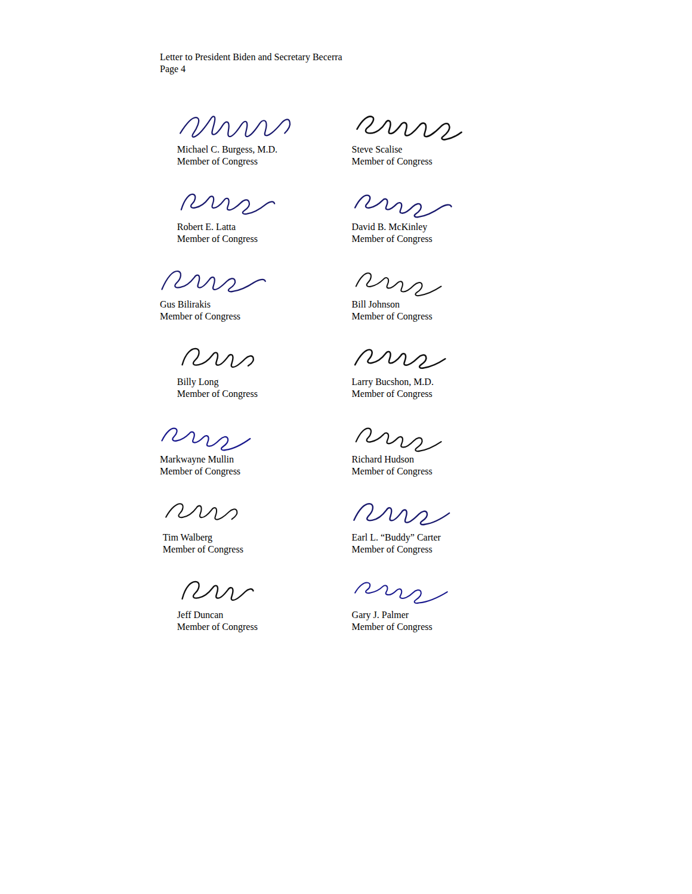Letter to President Biden and Secretary Becerra
Page 4
| Michael C. Burgess, M.D. Member of Congress | Steve Scalise Member of Congress |
| Robert E. Latta Member of Congress | David B. McKinley Member of Congress |
| Gus Bilirakis Member of Congress | Bill Johnson Member of Congress |
| Billy Long Member of Congress | Larry Bucshon, M.D. Member of Congress |
| Markwayne Mullin Member of Congress | Richard Hudson Member of Congress |
| Tim Walberg Member of Congress | Earl L. “Buddy” Carter Member of Congress |
| Jeff Duncan Member of Congress | Gary J. Palmer Member of Congress |